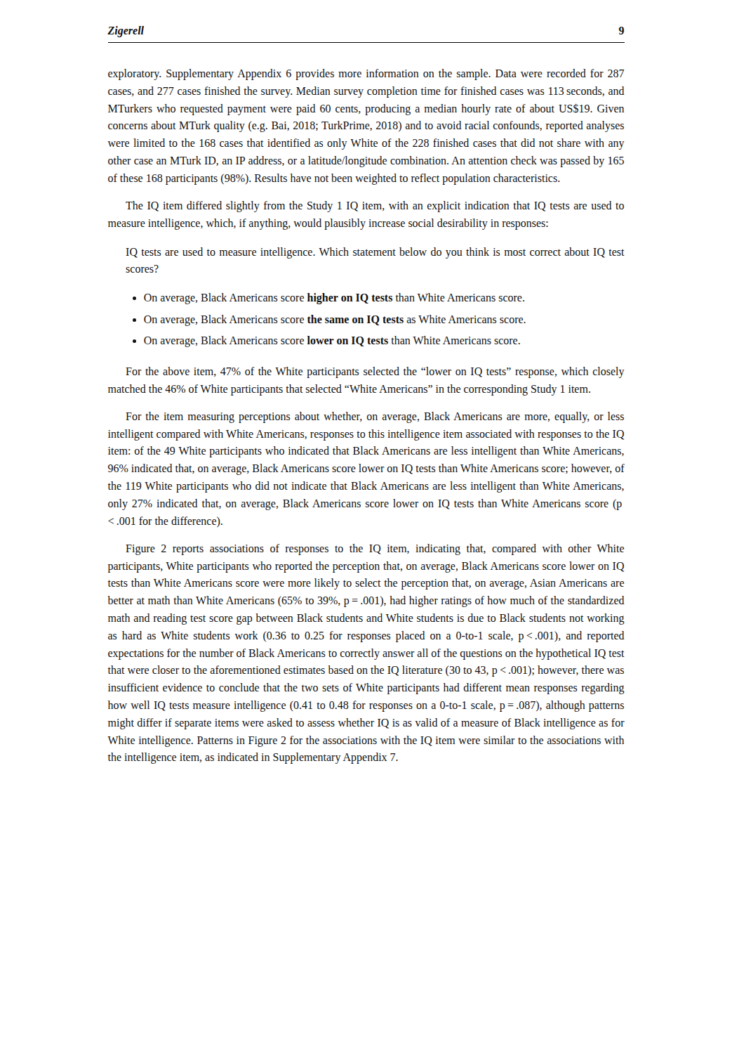Zigerell 9
exploratory. Supplementary Appendix 6 provides more information on the sample. Data were recorded for 287 cases, and 277 cases finished the survey. Median survey completion time for finished cases was 113 seconds, and MTurkers who requested payment were paid 60 cents, producing a median hourly rate of about US$19. Given concerns about MTurk quality (e.g. Bai, 2018; TurkPrime, 2018) and to avoid racial confounds, reported analyses were limited to the 168 cases that identified as only White of the 228 finished cases that did not share with any other case an MTurk ID, an IP address, or a latitude/longitude combination. An attention check was passed by 165 of these 168 participants (98%). Results have not been weighted to reflect population characteristics.
The IQ item differed slightly from the Study 1 IQ item, with an explicit indication that IQ tests are used to measure intelligence, which, if anything, would plausibly increase social desirability in responses:
IQ tests are used to measure intelligence. Which statement below do you think is most correct about IQ test scores?
On average, Black Americans score higher on IQ tests than White Americans score.
On average, Black Americans score the same on IQ tests as White Americans score.
On average, Black Americans score lower on IQ tests than White Americans score.
For the above item, 47% of the White participants selected the “lower on IQ tests” response, which closely matched the 46% of White participants that selected “White Americans” in the corresponding Study 1 item.
For the item measuring perceptions about whether, on average, Black Americans are more, equally, or less intelligent compared with White Americans, responses to this intelligence item associated with responses to the IQ item: of the 49 White participants who indicated that Black Americans are less intelligent than White Americans, 96% indicated that, on average, Black Americans score lower on IQ tests than White Americans score; however, of the 119 White participants who did not indicate that Black Americans are less intelligent than White Americans, only 27% indicated that, on average, Black Americans score lower on IQ tests than White Americans score (p < .001 for the difference).
Figure 2 reports associations of responses to the IQ item, indicating that, compared with other White participants, White participants who reported the perception that, on average, Black Americans score lower on IQ tests than White Americans score were more likely to select the perception that, on average, Asian Americans are better at math than White Americans (65% to 39%, p = .001), had higher ratings of how much of the standardized math and reading test score gap between Black students and White students is due to Black students not working as hard as White students work (0.36 to 0.25 for responses placed on a 0-to-1 scale, p < .001), and reported expectations for the number of Black Americans to correctly answer all of the questions on the hypothetical IQ test that were closer to the aforementioned estimates based on the IQ literature (30 to 43, p < .001); however, there was insufficient evidence to conclude that the two sets of White participants had different mean responses regarding how well IQ tests measure intelligence (0.41 to 0.48 for responses on a 0-to-1 scale, p = .087), although patterns might differ if separate items were asked to assess whether IQ is as valid of a measure of Black intelligence as for White intelligence. Patterns in Figure 2 for the associations with the IQ item were similar to the associations with the intelligence item, as indicated in Supplementary Appendix 7.